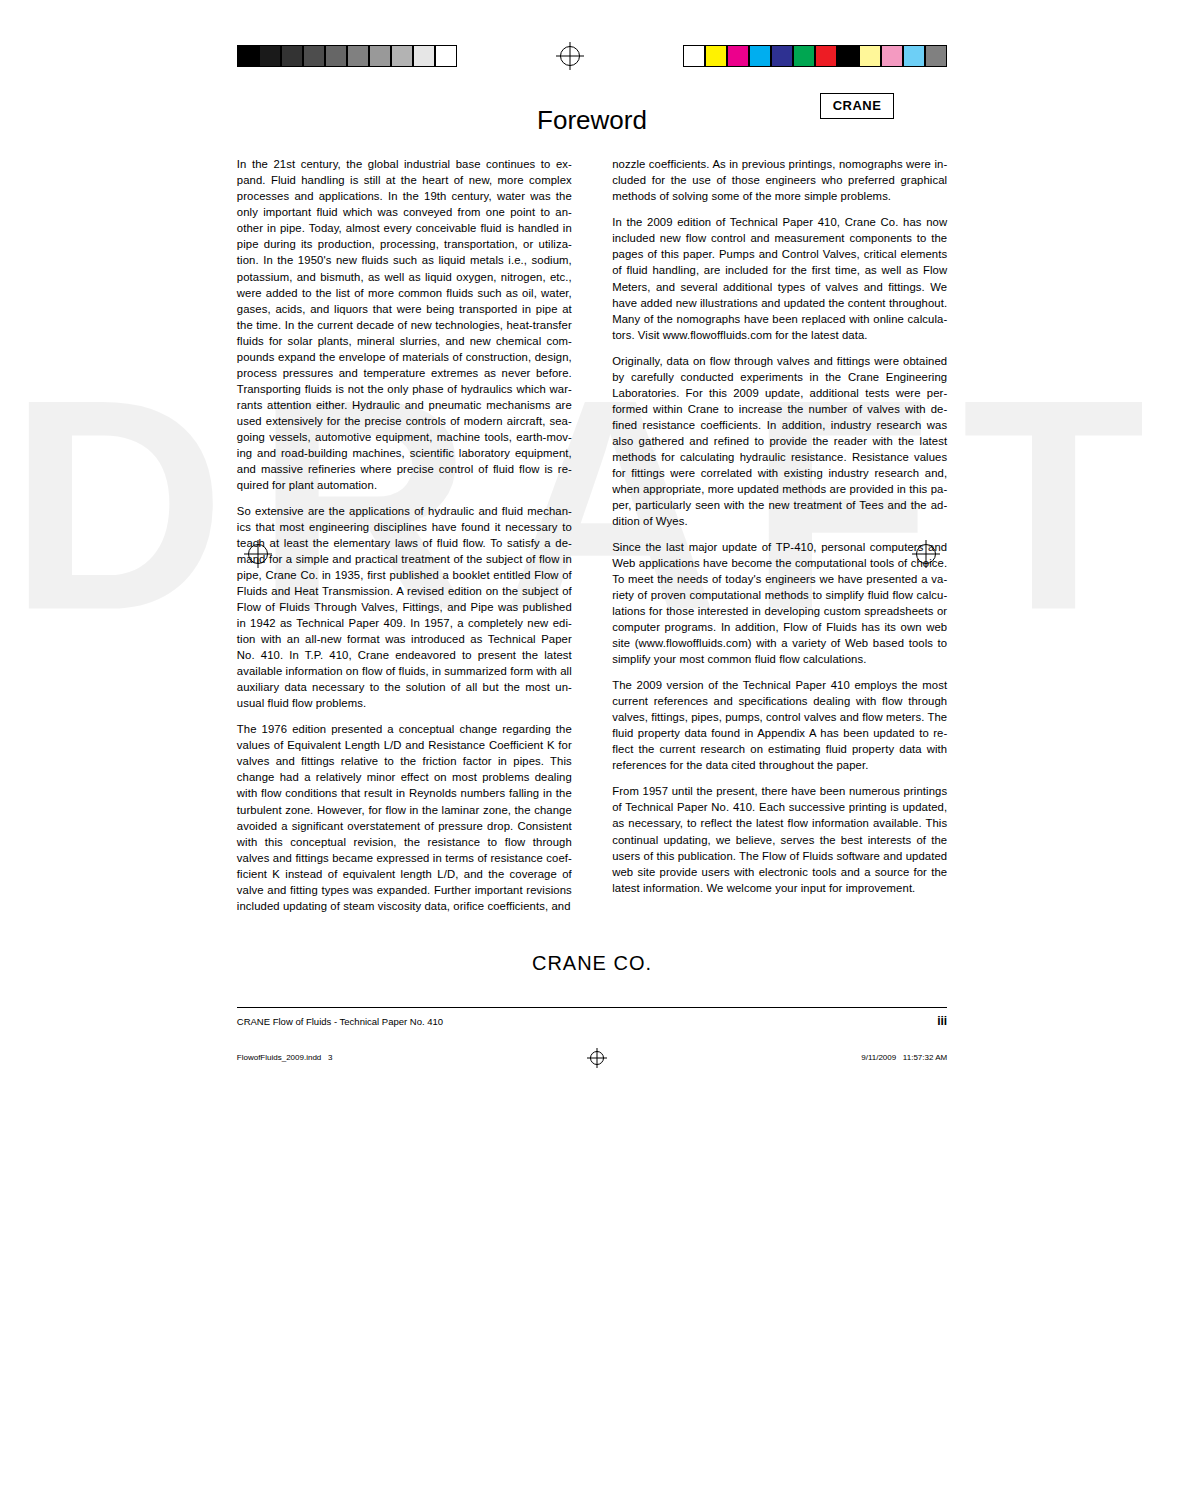DRAFT
CRANE
Foreword
In the 21st century, the global industrial base continues to expand. Fluid handling is still at the heart of new, more complex processes and applications. In the 19th century, water was the only important fluid which was conveyed from one point to another in pipe. Today, almost every conceivable fluid is handled in pipe during its production, processing, transportation, or utilization. In the 1950's new fluids such as liquid metals i.e., sodium, potassium, and bismuth, as well as liquid oxygen, nitrogen, etc., were added to the list of more common fluids such as oil, water, gases, acids, and liquors that were being transported in pipe at the time. In the current decade of new technologies, heat-transfer fluids for solar plants, mineral slurries, and new chemical compounds expand the envelope of materials of construction, design, process pressures and temperature extremes as never before. Transporting fluids is not the only phase of hydraulics which warrants attention either. Hydraulic and pneumatic mechanisms are used extensively for the precise controls of modern aircraft, sea-going vessels, automotive equipment, machine tools, earth-moving and road-building machines, scientific laboratory equipment, and massive refineries where precise control of fluid flow is required for plant automation.
So extensive are the applications of hydraulic and fluid mechanics that most engineering disciplines have found it necessary to teach at least the elementary laws of fluid flow. To satisfy a demand for a simple and practical treatment of the subject of flow in pipe, Crane Co. in 1935, first published a booklet entitled Flow of Fluids and Heat Transmission. A revised edition on the subject of Flow of Fluids Through Valves, Fittings, and Pipe was published in 1942 as Technical Paper 409. In 1957, a completely new edition with an all-new format was introduced as Technical Paper No. 410. In T.P. 410, Crane endeavored to present the latest available information on flow of fluids, in summarized form with all auxiliary data necessary to the solution of all but the most unusual fluid flow problems.
The 1976 edition presented a conceptual change regarding the values of Equivalent Length L/D and Resistance Coefficient K for valves and fittings relative to the friction factor in pipes. This change had a relatively minor effect on most problems dealing with flow conditions that result in Reynolds numbers falling in the turbulent zone. However, for flow in the laminar zone, the change avoided a significant overstatement of pressure drop. Consistent with this conceptual revision, the resistance to flow through valves and fittings became expressed in terms of resistance coefficient K instead of equivalent length L/D, and the coverage of valve and fitting types was expanded. Further important revisions included updating of steam viscosity data, orifice coefficients, and
nozzle coefficients. As in previous printings, nomographs were included for the use of those engineers who preferred graphical methods of solving some of the more simple problems.
In the 2009 edition of Technical Paper 410, Crane Co. has now included new flow control and measurement components to the pages of this paper. Pumps and Control Valves, critical elements of fluid handling, are included for the first time, as well as Flow Meters, and several additional types of valves and fittings. We have added new illustrations and updated the content throughout. Many of the nomographs have been replaced with online calculators. Visit www.flowoffluids.com for the latest data.
Originally, data on flow through valves and fittings were obtained by carefully conducted experiments in the Crane Engineering Laboratories. For this 2009 update, additional tests were performed within Crane to increase the number of valves with defined resistance coefficients. In addition, industry research was also gathered and refined to provide the reader with the latest methods for calculating hydraulic resistance. Resistance values for fittings were correlated with existing industry research and, when appropriate, more updated methods are provided in this paper, particularly seen with the new treatment of Tees and the addition of Wyes.
Since the last major update of TP-410, personal computers and Web applications have become the computational tools of choice. To meet the needs of today's engineers we have presented a variety of proven computational methods to simplify fluid flow calculations for those interested in developing custom spreadsheets or computer programs. In addition, Flow of Fluids has its own web site (www.flowoffluids.com) with a variety of Web based tools to simplify your most common fluid flow calculations.
The 2009 version of the Technical Paper 410 employs the most current references and specifications dealing with flow through valves, fittings, pipes, pumps, control valves and flow meters. The fluid property data found in Appendix A has been updated to reflect the current research on estimating fluid property data with references for the data cited throughout the paper.
From 1957 until the present, there have been numerous printings of Technical Paper No. 410. Each successive printing is updated, as necessary, to reflect the latest flow information available. This continual updating, we believe, serves the best interests of the users of this publication. The Flow of Fluids software and updated web site provide users with electronic tools and a source for the latest information. We welcome your input for improvement.
CRANE CO.
CRANE Flow of Fluids - Technical Paper No. 410 iii
FlowofFluids_2009.indd 3 9/11/2009 11:57:32 AM